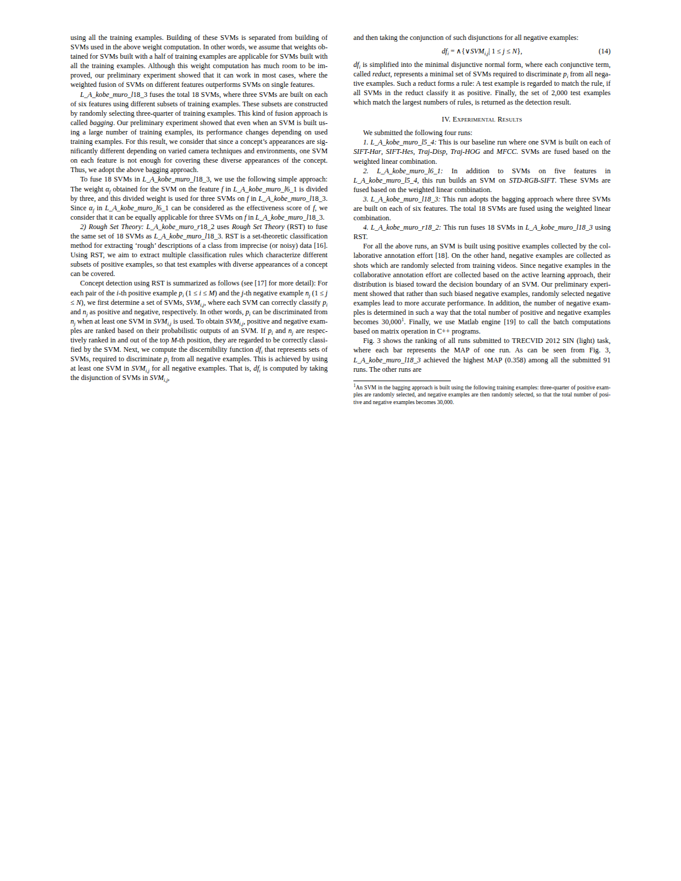using all the training examples. Building of these SVMs is separated from building of SVMs used in the above weight computation. In other words, we assume that weights obtained for SVMs built with a half of training examples are applicable for SVMs built with all the training examples. Although this weight computation has much room to be improved, our preliminary experiment showed that it can work in most cases, where the weighted fusion of SVMs on different features outperforms SVMs on single features.
L_A_kobe_muro_l18_3 fuses the total 18 SVMs, where three SVMs are built on each of six features using different subsets of training examples. These subsets are constructed by randomly selecting three-quarter of training examples. This kind of fusion approach is called bagging. Our preliminary experiment showed that even when an SVM is built using a large number of training examples, its performance changes depending on used training examples. For this result, we consider that since a concept’s appearances are significantly different depending on varied camera techniques and environments, one SVM on each feature is not enough for covering these diverse appearances of the concept. Thus, we adopt the above bagging approach.
To fuse 18 SVMs in L_A_kobe_muro_l18_3, we use the following simple approach: The weight αf obtained for the SVM on the feature f in L_A_kobe_muro_l6_1 is divided by three, and this divided weight is used for three SVMs on f in L_A_kobe_muro_l18_3. Since αf in L_A_kobe_muro_l6_1 can be considered as the effectiveness score of f, we consider that it can be equally applicable for three SVMs on f in L_A_kobe_muro_l18_3.
2) Rough Set Theory: L_A_kobe_muro_r18_2 uses Rough Set Theory (RST) to fuse the same set of 18 SVMs as L_A_kobe_muro_l18_3. RST is a set-theoretic classification method for extracting ‘rough’ descriptions of a class from imprecise (or noisy) data [16]. Using RST, we aim to extract multiple classification rules which characterize different subsets of positive examples, so that test examples with diverse appearances of a concept can be covered.
Concept detection using RST is summarized as follows (see [17] for more detail): For each pair of the i-th positive example pi (1 ≤ i ≤ M) and the j-th negative example nj (1 ≤ j ≤ N), we first determine a set of SVMs, SVMi,j, where each SVM can correctly classify pi and nj as positive and negative, respectively. In other words, pi can be discriminated from nj when at least one SVM in SVMi,j is used. To obtain SVMi,j, positive and negative examples are ranked based on their probabilistic outputs of an SVM. If pi and nj are respectively ranked in and out of the top M-th position, they are regarded to be correctly classified by the SVM. Next, we compute the discernibility function dfi that represents sets of SVMs, required to discriminate pi from all negative examples. This is achieved by using at least one SVM in SVMi,j for all negative examples. That is, dfi is computed by taking the disjunction of SVMs in SVMi,j,
and then taking the conjunction of such disjunctions for all negative examples:
dfi = ∧{∨SVMi,j| 1 ≤ j ≤ N}, (14)
dfi is simplified into the minimal disjunctive normal form, where each conjunctive term, called reduct, represents a minimal set of SVMs required to discriminate pi from all negative examples. Such a reduct forms a rule: A test example is regarded to match the rule, if all SVMs in the reduct classify it as positive. Finally, the set of 2,000 test examples which match the largest numbers of rules, is returned as the detection result.
IV. Experimental Results
We submitted the following four runs:
1. L_A_kobe_muro_l5_4: This is our baseline run where one SVM is built on each of SIFT-Har, SIFT-Hes, Traj-Disp, Traj-HOG and MFCC. SVMs are fused based on the weighted linear combination.
2. L_A_kobe_muro_l6_1: In addition to SVMs on five features in L_A_kobe_muro_l5_4, this run builds an SVM on STD-RGB-SIFT. These SVMs are fused based on the weighted linear combination.
3. L_A_kobe_muro_l18_3: This run adopts the bagging approach where three SVMs are built on each of six features. The total 18 SVMs are fused using the weighted linear combination.
4. L_A_kobe_muro_r18_2: This run fuses 18 SVMs in L_A_kobe_muro_l18_3 using RST.
For all the above runs, an SVM is built using positive examples collected by the collaborative annotation effort [18]. On the other hand, negative examples are collected as shots which are randomly selected from training videos. Since negative examples in the collaborative annotation effort are collected based on the active learning approach, their distribution is biased toward the decision boundary of an SVM. Our preliminary experiment showed that rather than such biased negative examples, randomly selected negative examples lead to more accurate performance. In addition, the number of negative examples is determined in such a way that the total number of positive and negative examples becomes 30,0001. Finally, we use Matlab engine [19] to call the batch computations based on matrix operation in C++ programs.
Fig. 3 shows the ranking of all runs submitted to TRECVID 2012 SIN (light) task, where each bar represents the MAP of one run. As can be seen from Fig. 3, L_A_kobe_muro_l18_3 achieved the highest MAP (0.358) among all the submitted 91 runs. The other runs are
1An SVM in the bagging approach is built using the following training examples: three-quarter of positive examples are randomly selected, and negative examples are then randomly selected, so that the total number of positive and negative examples becomes 30,000.